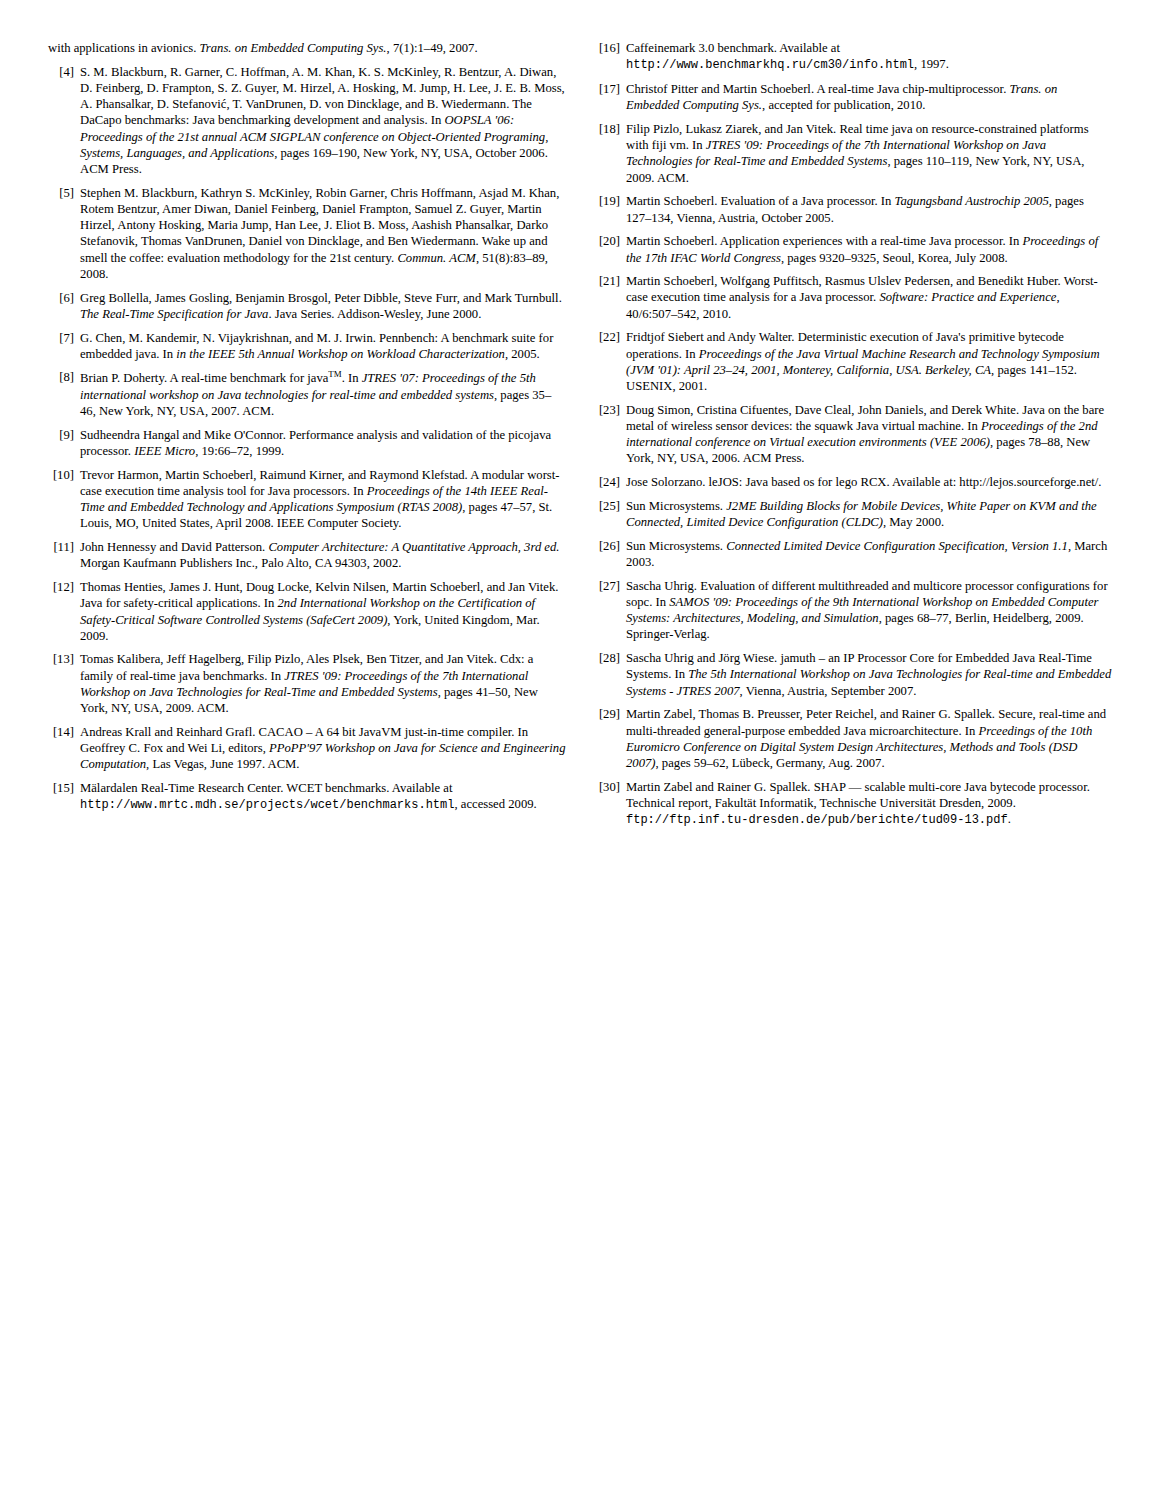with applications in avionics. Trans. on Embedded Computing Sys., 7(1):1–49, 2007.
[4]
S. M. Blackburn, R. Garner, C. Hoffman, A. M. Khan, K. S. McKinley, R. Bentzur, A. Diwan, D. Feinberg, D. Frampton, S. Z. Guyer, M. Hirzel, A. Hosking, M. Jump, H. Lee, J. E. B. Moss, A. Phansalkar, D. Stefanović, T. VanDrunen, D. von Dincklage, and B. Wiedermann. The DaCapo benchmarks: Java benchmarking development and analysis. In OOPSLA '06: Proceedings of the 21st annual ACM SIGPLAN conference on Object-Oriented Programing, Systems, Languages, and Applications, pages 169–190, New York, NY, USA, October 2006. ACM Press.
[5]
Stephen M. Blackburn, Kathryn S. McKinley, Robin Garner, Chris Hoffmann, Asjad M. Khan, Rotem Bentzur, Amer Diwan, Daniel Feinberg, Daniel Frampton, Samuel Z. Guyer, Martin Hirzel, Antony Hosking, Maria Jump, Han Lee, J. Eliot B. Moss, Aashish Phansalkar, Darko Stefanovik, Thomas VanDrunen, Daniel von Dincklage, and Ben Wiedermann. Wake up and smell the coffee: evaluation methodology for the 21st century. Commun. ACM, 51(8):83–89, 2008.
[6]
Greg Bollella, James Gosling, Benjamin Brosgol, Peter Dibble, Steve Furr, and Mark Turnbull. The Real-Time Specification for Java. Java Series. Addison-Wesley, June 2000.
[7]
G. Chen, M. Kandemir, N. Vijaykrishnan, and M. J. Irwin. Pennbench: A benchmark suite for embedded java. In in the IEEE 5th Annual Workshop on Workload Characterization, 2005.
[8]
Brian P. Doherty. A real-time benchmark for javaTM. In JTRES '07: Proceedings of the 5th international workshop on Java technologies for real-time and embedded systems, pages 35–46, New York, NY, USA, 2007. ACM.
[9]
Sudheendra Hangal and Mike O'Connor. Performance analysis and validation of the picojava processor. IEEE Micro, 19:66–72, 1999.
[10]
Trevor Harmon, Martin Schoeberl, Raimund Kirner, and Raymond Klefstad. A modular worst-case execution time analysis tool for Java processors. In Proceedings of the 14th IEEE Real-Time and Embedded Technology and Applications Symposium (RTAS 2008), pages 47–57, St. Louis, MO, United States, April 2008. IEEE Computer Society.
[11]
John Hennessy and David Patterson. Computer Architecture: A Quantitative Approach, 3rd ed. Morgan Kaufmann Publishers Inc., Palo Alto, CA 94303, 2002.
[12]
Thomas Henties, James J. Hunt, Doug Locke, Kelvin Nilsen, Martin Schoeberl, and Jan Vitek. Java for safety-critical applications. In 2nd International Workshop on the Certification of Safety-Critical Software Controlled Systems (SafeCert 2009), York, United Kingdom, Mar. 2009.
[13]
Tomas Kalibera, Jeff Hagelberg, Filip Pizlo, Ales Plsek, Ben Titzer, and Jan Vitek. Cdx: a family of real-time java benchmarks. In JTRES '09: Proceedings of the 7th International Workshop on Java Technologies for Real-Time and Embedded Systems, pages 41–50, New York, NY, USA, 2009. ACM.
[14]
Andreas Krall and Reinhard Grafl. CACAO – A 64 bit JavaVM just-in-time compiler. In Geoffrey C. Fox and Wei Li, editors, PPoPP'97 Workshop on Java for Science and Engineering Computation, Las Vegas, June 1997. ACM.
[15]
Mälardalen Real-Time Research Center. WCET benchmarks. Available at http://www.mrtc.mdh.se/projects/wcet/benchmarks.html, accessed 2009.
[16]
Caffeinemark 3.0 benchmark. Available at http://www.benchmarkhq.ru/cm30/info.html, 1997.
[17]
Christof Pitter and Martin Schoeberl. A real-time Java chip-multiprocessor. Trans. on Embedded Computing Sys., accepted for publication, 2010.
[18]
Filip Pizlo, Lukasz Ziarek, and Jan Vitek. Real time java on resource-constrained platforms with fiji vm. In JTRES '09: Proceedings of the 7th International Workshop on Java Technologies for Real-Time and Embedded Systems, pages 110–119, New York, NY, USA, 2009. ACM.
[19]
Martin Schoeberl. Evaluation of a Java processor. In Tagungsband Austrochip 2005, pages 127–134, Vienna, Austria, October 2005.
[20]
Martin Schoeberl. Application experiences with a real-time Java processor. In Proceedings of the 17th IFAC World Congress, pages 9320–9325, Seoul, Korea, July 2008.
[21]
Martin Schoeberl, Wolfgang Puffitsch, Rasmus Ulslev Pedersen, and Benedikt Huber. Worst-case execution time analysis for a Java processor. Software: Practice and Experience, 40/6:507–542, 2010.
[22]
Fridtjof Siebert and Andy Walter. Deterministic execution of Java's primitive bytecode operations. In Proceedings of the Java Virtual Machine Research and Technology Symposium (JVM '01): April 23–24, 2001, Monterey, California, USA. Berkeley, CA, pages 141–152. USENIX, 2001.
[23]
Doug Simon, Cristina Cifuentes, Dave Cleal, John Daniels, and Derek White. Java on the bare metal of wireless sensor devices: the squawk Java virtual machine. In Proceedings of the 2nd international conference on Virtual execution environments (VEE 2006), pages 78–88, New York, NY, USA, 2006. ACM Press.
[24]
Jose Solorzano. leJOS: Java based os for lego RCX. Available at: http://lejos.sourceforge.net/.
[25]
Sun Microsystems. J2ME Building Blocks for Mobile Devices, White Paper on KVM and the Connected, Limited Device Configuration (CLDC), May 2000.
[26]
Sun Microsystems. Connected Limited Device Configuration Specification, Version 1.1, March 2003.
[27]
Sascha Uhrig. Evaluation of different multithreaded and multicore processor configurations for sopc. In SAMOS '09: Proceedings of the 9th International Workshop on Embedded Computer Systems: Architectures, Modeling, and Simulation, pages 68–77, Berlin, Heidelberg, 2009. Springer-Verlag.
[28]
Sascha Uhrig and Jörg Wiese. jamuth – an IP Processor Core for Embedded Java Real-Time Systems. In The 5th International Workshop on Java Technologies for Real-time and Embedded Systems - JTRES 2007, Vienna, Austria, September 2007.
[29]
Martin Zabel, Thomas B. Preusser, Peter Reichel, and Rainer G. Spallek. Secure, real-time and multi-threaded general-purpose embedded Java microarchitecture. In Prceedings of the 10th Euromicro Conference on Digital System Design Architectures, Methods and Tools (DSD 2007), pages 59–62, Lübeck, Germany, Aug. 2007.
[30]
Martin Zabel and Rainer G. Spallek. SHAP — scalable multi-core Java bytecode processor. Technical report, Fakultät Informatik, Technische Universität Dresden, 2009. ftp://ftp.inf.tu-dresden.de/pub/berichte/tud09-13.pdf.